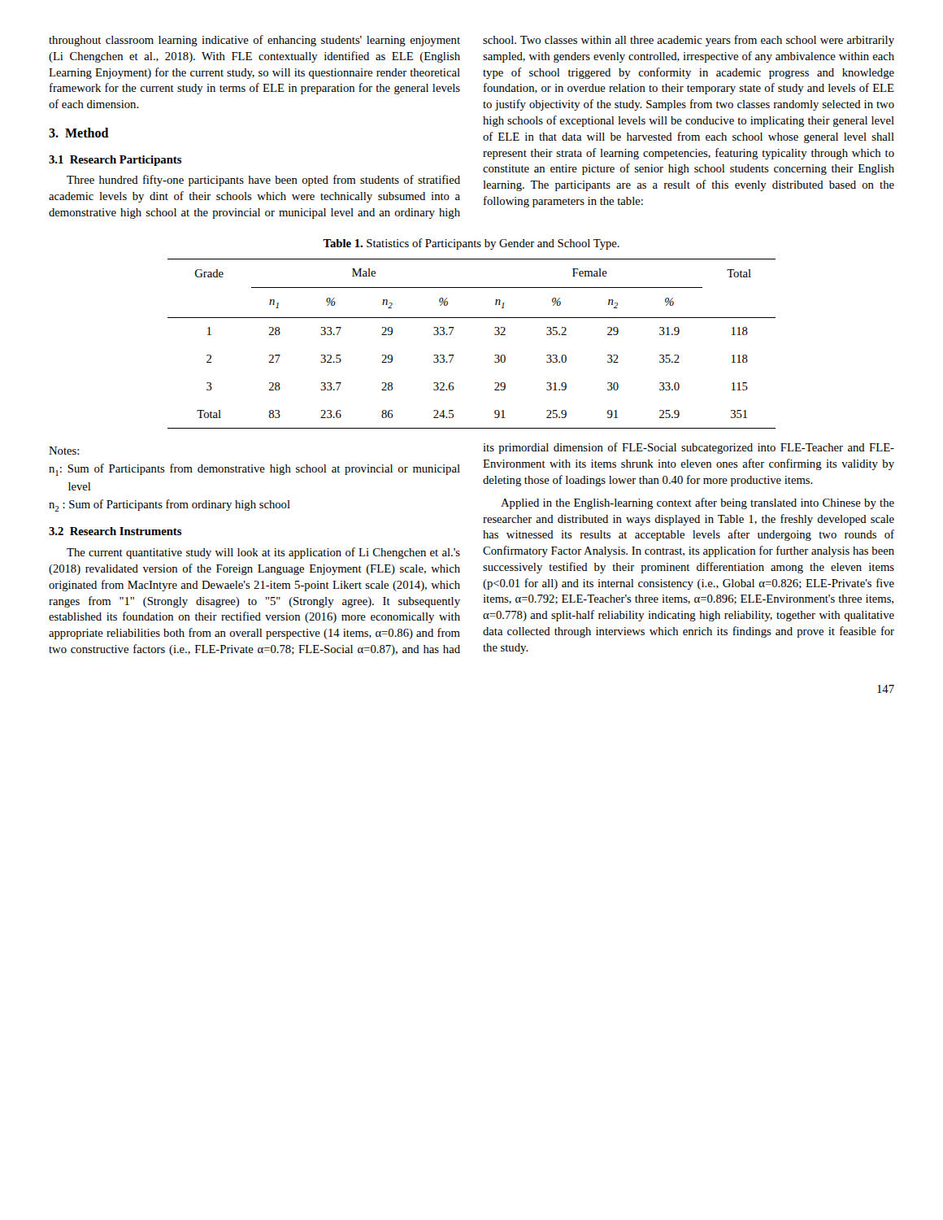throughout classroom learning indicative of enhancing students' learning enjoyment (Li Chengchen et al., 2018). With FLE contextually identified as ELE (English Learning Enjoyment) for the current study, so will its questionnaire render theoretical framework for the current study in terms of ELE in preparation for the general levels of each dimension.
3. Method
3.1 Research Participants
Three hundred fifty-one participants have been opted from students of stratified academic levels by dint of their schools which were technically subsumed into a demonstrative high school at the provincial or municipal level and an ordinary high school. Two classes within all three academic years from each school were arbitrarily sampled, with genders evenly controlled, irrespective of any ambivalence within each type of school triggered by conformity in academic progress and knowledge foundation, or in overdue relation to their temporary state of study and levels of ELE to justify objectivity of the study. Samples from two classes randomly selected in two high schools of exceptional levels will be conducive to implicating their general level of ELE in that data will be harvested from each school whose general level shall represent their strata of learning competencies, featuring typicality through which to constitute an entire picture of senior high school students concerning their English learning. The participants are as a result of this evenly distributed based on the following parameters in the table:
Table 1. Statistics of Participants by Gender and School Type.
| Grade | Male | Female | Total |
| | n 1 | % | n 2 | % | n 1 | % | n 2 | % | |
| 1 | 28 | 33.7 | 29 | 33.7 | 32 | 35.2 | 29 | 31.9 | 118 |
| 2 | 27 | 32.5 | 29 | 33.7 | 30 | 33.0 | 32 | 35.2 | 118 |
| 3 | 28 | 33.7 | 28 | 32.6 | 29 | 31.9 | 30 | 33.0 | 115 |
| Total | 83 | 23.6 | 86 | 24.5 | 91 | 25.9 | 91 | 25.9 | 351 |
Notes:
n1: Sum of Participants from demonstrative high school at provincial or municipal level
n2 : Sum of Participants from ordinary high school
3.2 Research Instruments
The current quantitative study will look at its application of Li Chengchen et al.'s (2018) revalidated version of the Foreign Language Enjoyment (FLE) scale, which originated from MacIntyre and Dewaele's 21-item 5-point Likert scale (2014), which ranges from "1" (Strongly disagree) to "5" (Strongly agree). It subsequently established its foundation on their rectified version (2016) more economically with appropriate reliabilities both from an overall perspective (14 items, α=0.86) and from two constructive factors (i.e., FLE-Private α=0.78; FLE-Social α=0.87), and has had its primordial dimension of FLE-Social subcategorized into FLE-Teacher and FLE-Environment with its items shrunk into eleven ones after confirming its validity by deleting those of loadings lower than 0.40 for more productive items.
Applied in the English-learning context after being translated into Chinese by the researcher and distributed in ways displayed in Table 1, the freshly developed scale has witnessed its results at acceptable levels after undergoing two rounds of Confirmatory Factor Analysis. In contrast, its application for further analysis has been successively testified by their prominent differentiation among the eleven items (p<0.01 for all) and its internal consistency (i.e., Global α=0.826; ELE-Private's five items, α=0.792; ELE-Teacher's three items, α=0.896; ELE-Environment's three items, α=0.778) and split-half reliability indicating high reliability, together with qualitative data collected through interviews which enrich its findings and prove it feasible for the study.
147